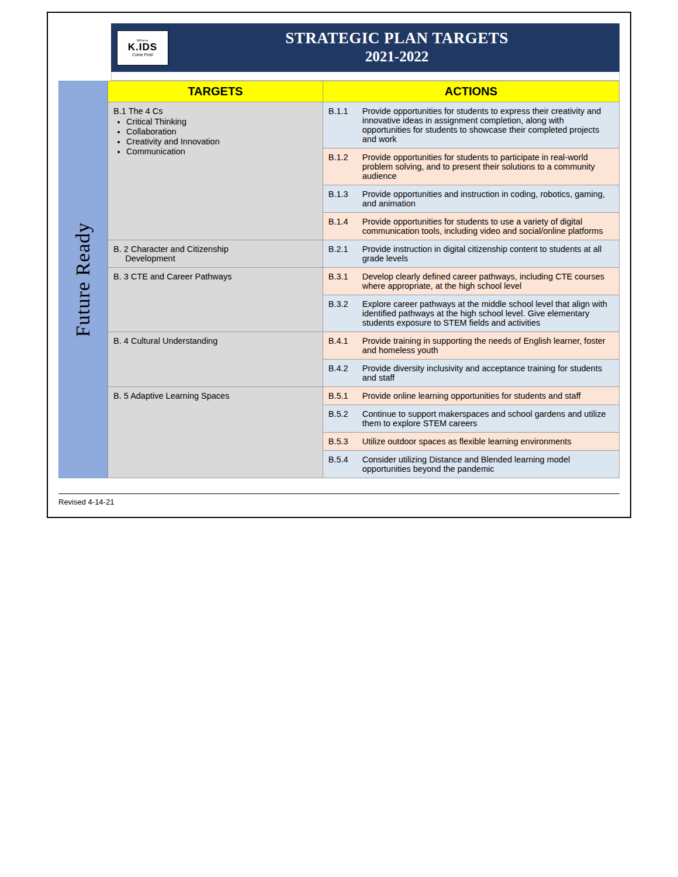Where
K.IDS
Come First!
STRATEGIC PLAN TARGETS
2021-2022
Future Ready
| TARGETS | ACTIONS |
| --- | --- |
| B.1 The 4 Cs Critical Thinking Collaboration Creativity and Innovation Communication | B.1.1 Provide opportunities for students to express their creativity and innovative ideas in assignment completion, along with opportunities for students to showcase their completed projects and work |
| B.1.2 Provide opportunities for students to participate in real-world problem solving, and to present their solutions to a community audience |
| B.1.3 Provide opportunities and instruction in coding, robotics, gaming, and animation |
| B.1.4 Provide opportunities for students to use a variety of digital communication tools, including video and social/online platforms |
| B. 2 Character and Citizenship Development | B.2.1 Provide instruction in digital citizenship content to students at all grade levels |
| B. 3 CTE and Career Pathways | B.3.1 Develop clearly defined career pathways, including CTE courses where appropriate, at the high school level |
| B.3.2 Explore career pathways at the middle school level that align with identified pathways at the high school level. Give elementary students exposure to STEM fields and activities |
| B. 4 Cultural Understanding | B.4.1 Provide training in supporting the needs of English learner, foster and homeless youth |
| B.4.2 Provide diversity inclusivity and acceptance training for students and staff |
| B. 5 Adaptive Learning Spaces | B.5.1 Provide online learning opportunities for students and staff |
| B.5.2 Continue to support makerspaces and school gardens and utilize them to explore STEM careers |
| B.5.3 Utilize outdoor spaces as flexible learning environments |
| B.5.4 Consider utilizing Distance and Blended learning model opportunities beyond the pandemic |
Revised 4-14-21